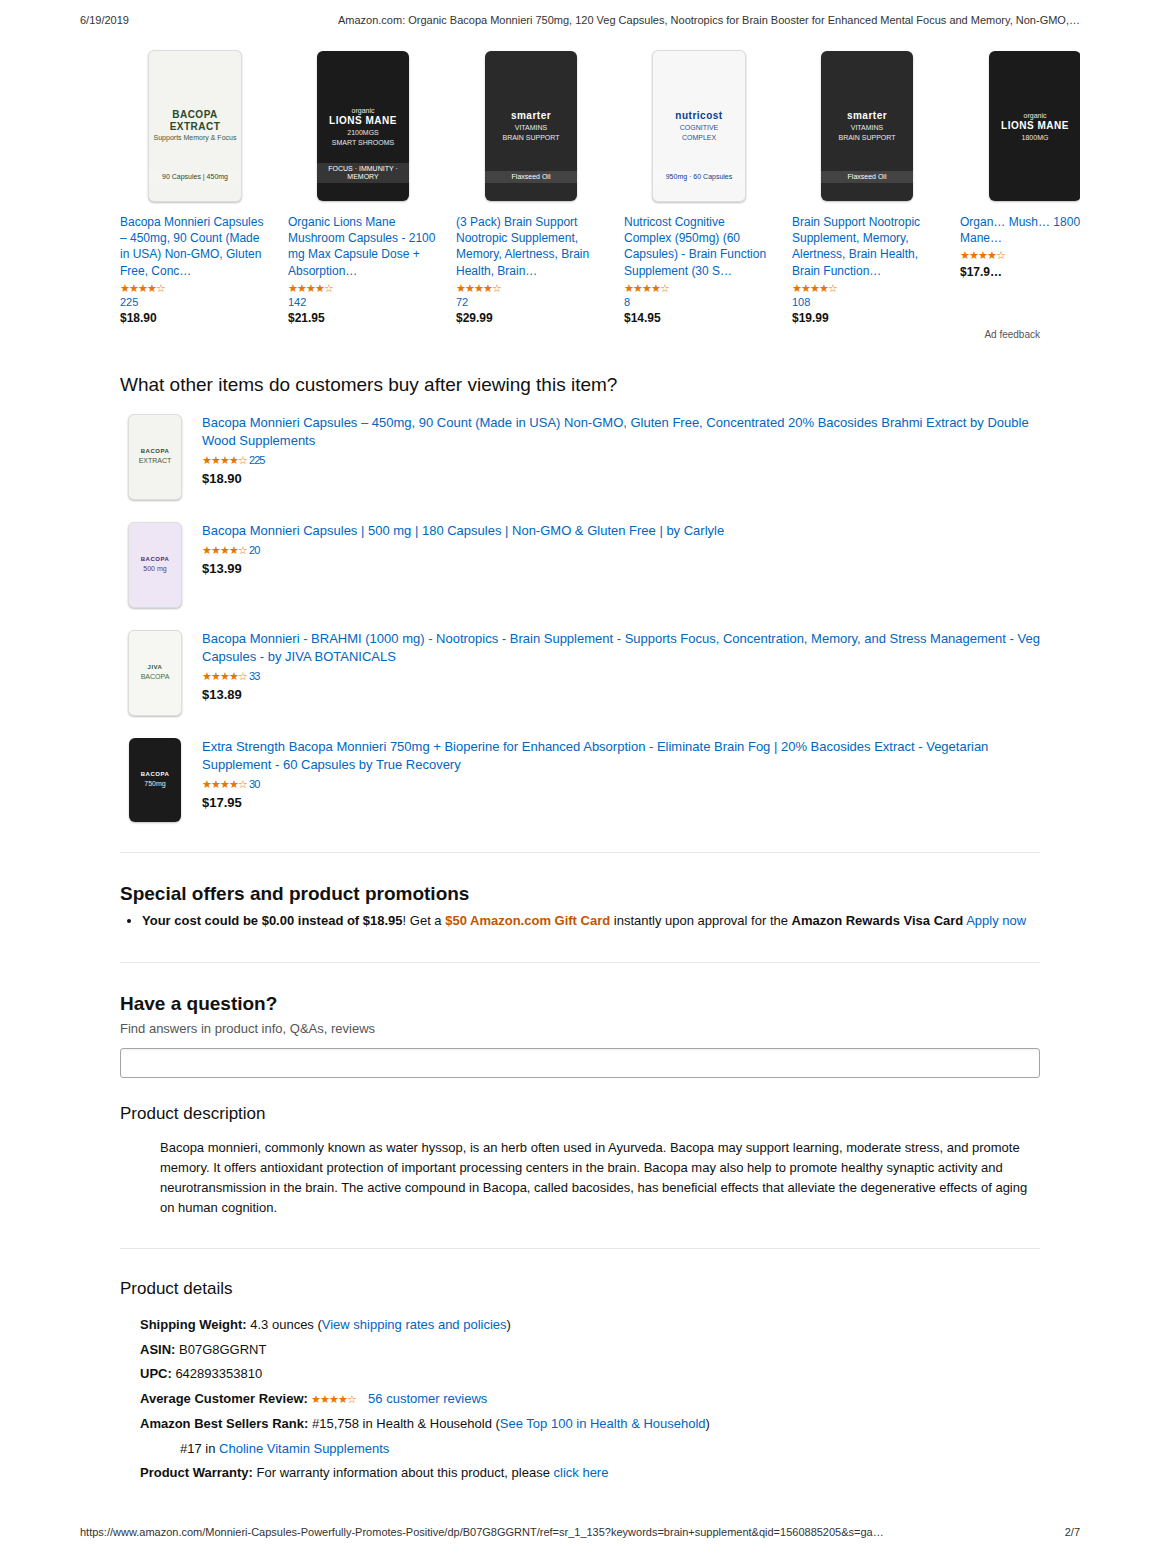6/19/2019
Amazon.com: Organic Bacopa Monnieri 750mg, 120 Veg Capsules, Nootropics for Brain Booster for Enhanced Mental Focus and Memory, Non-GMO,…
BACOPA
EXTRACT
Supports Memory & Focus
90 Capsules | 450mg
Bacopa Monnieri Capsules – 450mg, 90 Count (Made in USA) Non-GMO, Gluten Free, Conc…
★★★★☆
225
$18.90
organic
LIONS MANE
2100MGS
SMART SHROOMS
FOCUS · IMMUNITY · MEMORY
Organic Lions Mane Mushroom Capsules - 2100 mg Max Capsule Dose + Absorption…
★★★★☆
142
$21.95
smarter
VITAMINS
BRAIN SUPPORT
Flaxseed Oil
(3 Pack) Brain Support Nootropic Supplement, Memory, Alertness, Brain Health, Brain…
★★★★☆
72
$29.99
nutricost
COGNITIVE
COMPLEX
950mg · 60 Capsules
Nutricost Cognitive Complex (950mg) (60 Capsules) - Brain Function Supplement (30 S…
★★★★☆
8
$14.95
smarter
VITAMINS
BRAIN SUPPORT
Flaxseed Oil
Brain Support Nootropic Supplement, Memory, Alertness, Brain Health, Brain Function…
★★★★☆
108
$19.99
organic
LIONS MANE
1800MG
Organ… Mush… 1800… Mane…
★★★★☆
$17.9…
Ad feedback
What other items do customers buy after viewing this item?
BACOPA
EXTRACT
Bacopa Monnieri Capsules – 450mg, 90 Count (Made in USA) Non-GMO, Gluten Free, Concentrated 20% Bacosides Brahmi Extract by Double Wood Supplements
★★★★☆ 225
$18.90
BACOPA
500 mg
Bacopa Monnieri Capsules | 500 mg | 180 Capsules | Non-GMO & Gluten Free | by Carlyle
★★★★☆ 20
$13.99
JIVA
BACOPA
Bacopa Monnieri - BRAHMI (1000 mg) - Nootropics - Brain Supplement - Supports Focus, Concentration, Memory, and Stress Management - Veg Capsules - by JIVA BOTANICALS
★★★★☆ 33
$13.89
BACOPA
750mg
Extra Strength Bacopa Monnieri 750mg + Bioperine for Enhanced Absorption - Eliminate Brain Fog | 20% Bacosides Extract - Vegetarian Supplement - 60 Capsules by True Recovery
★★★★☆ 30
$17.95
Special offers and product promotions
Your cost could be $0.00 instead of $18.95! Get a $50 Amazon.com Gift Card instantly upon approval for the Amazon Rewards Visa Card Apply now
Have a question?
Find answers in product info, Q&As, reviews
Product description
Bacopa monnieri, commonly known as water hyssop, is an herb often used in Ayurveda. Bacopa may support learning, moderate stress, and promote memory. It offers antioxidant protection of important processing centers in the brain. Bacopa may also help to promote healthy synaptic activity and neurotransmission in the brain. The active compound in Bacopa, called bacosides, has beneficial effects that alleviate the degenerative effects of aging on human cognition.
Product details
Shipping Weight: 4.3 ounces (View shipping rates and policies)
ASIN: B07G8GGRNT
UPC: 642893353810
Average Customer Review: ★★★★☆ 56 customer reviews
Amazon Best Sellers Rank: #15,758 in Health & Household (See Top 100 in Health & Household)
#17 in Choline Vitamin Supplements
Product Warranty: For warranty information about this product, please click here
https://www.amazon.com/Monnieri-Capsules-Powerfully-Promotes-Positive/dp/B07G8GGRNT/ref=sr_1_135?keywords=brain+supplement&qid=1560885205&s=ga…
2/7